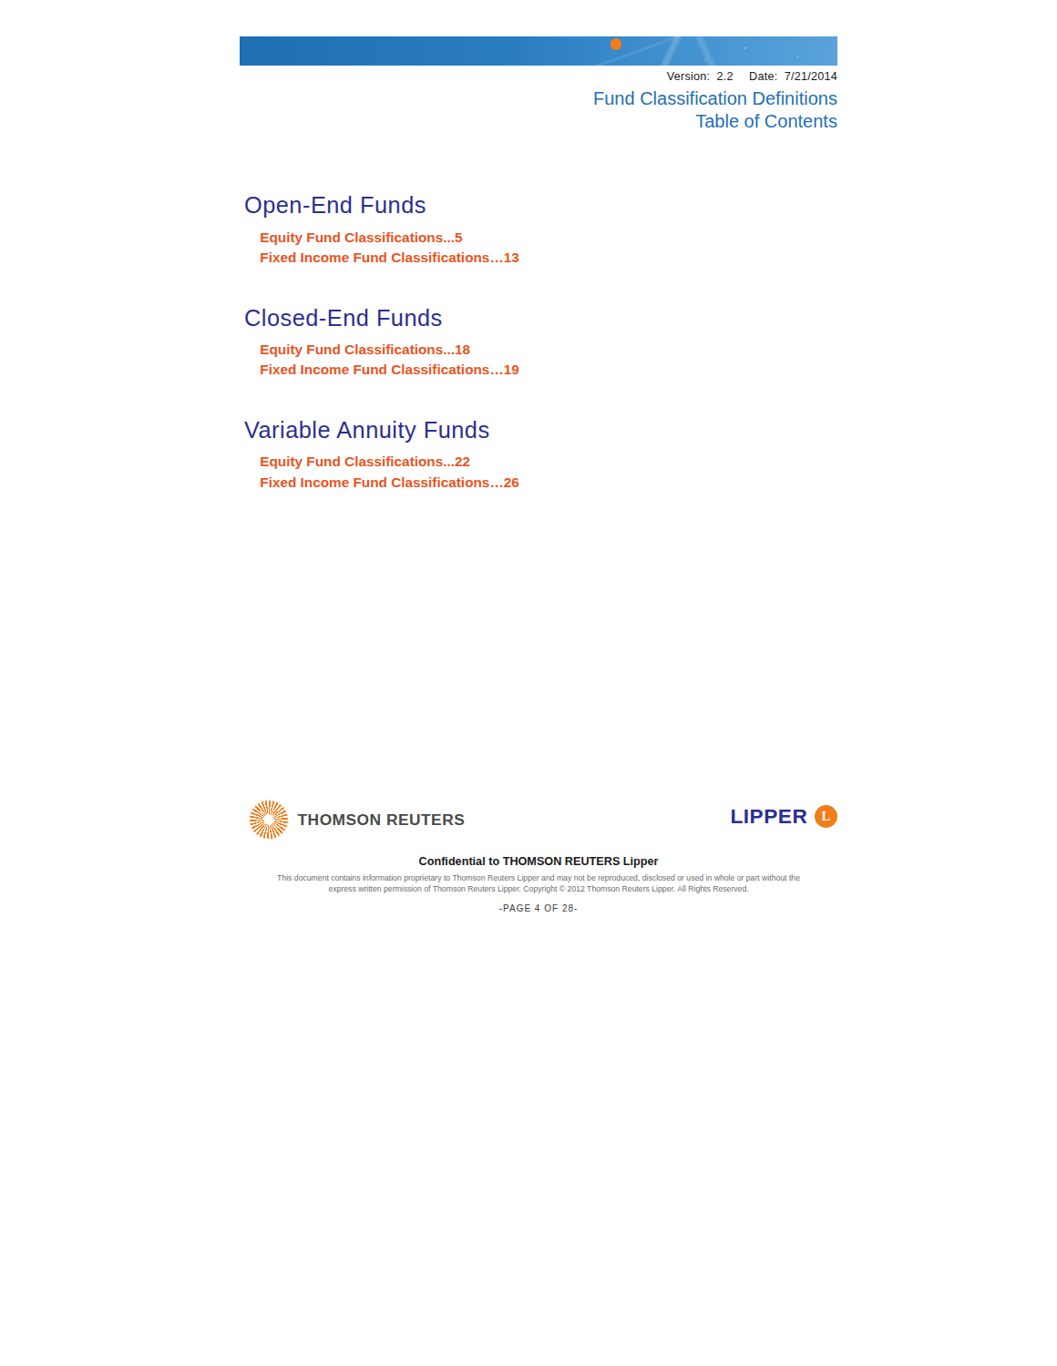Version: 2.2Date: 7/21/2014
Fund Classification Definitions
Table of Contents
Open-End Funds
Equity Fund Classifications...5
Fixed Income Fund Classifications…13
Closed-End Funds
Equity Fund Classifications...18
Fixed Income Fund Classifications…19
Variable Annuity Funds
Equity Fund Classifications...22
Fixed Income Fund Classifications…26
THOMSON REUTERS
LIPPER
L
Confidential to THOMSON REUTERS Lipper
This document contains information proprietary to Thomson Reuters Lipper and may not be reproduced, disclosed or used in whole or part without the express written permission of Thomson Reuters Lipper. Copyright © 2012 Thomson Reuters Lipper. All Rights Reserved.
-PAGE 4 OF 28-